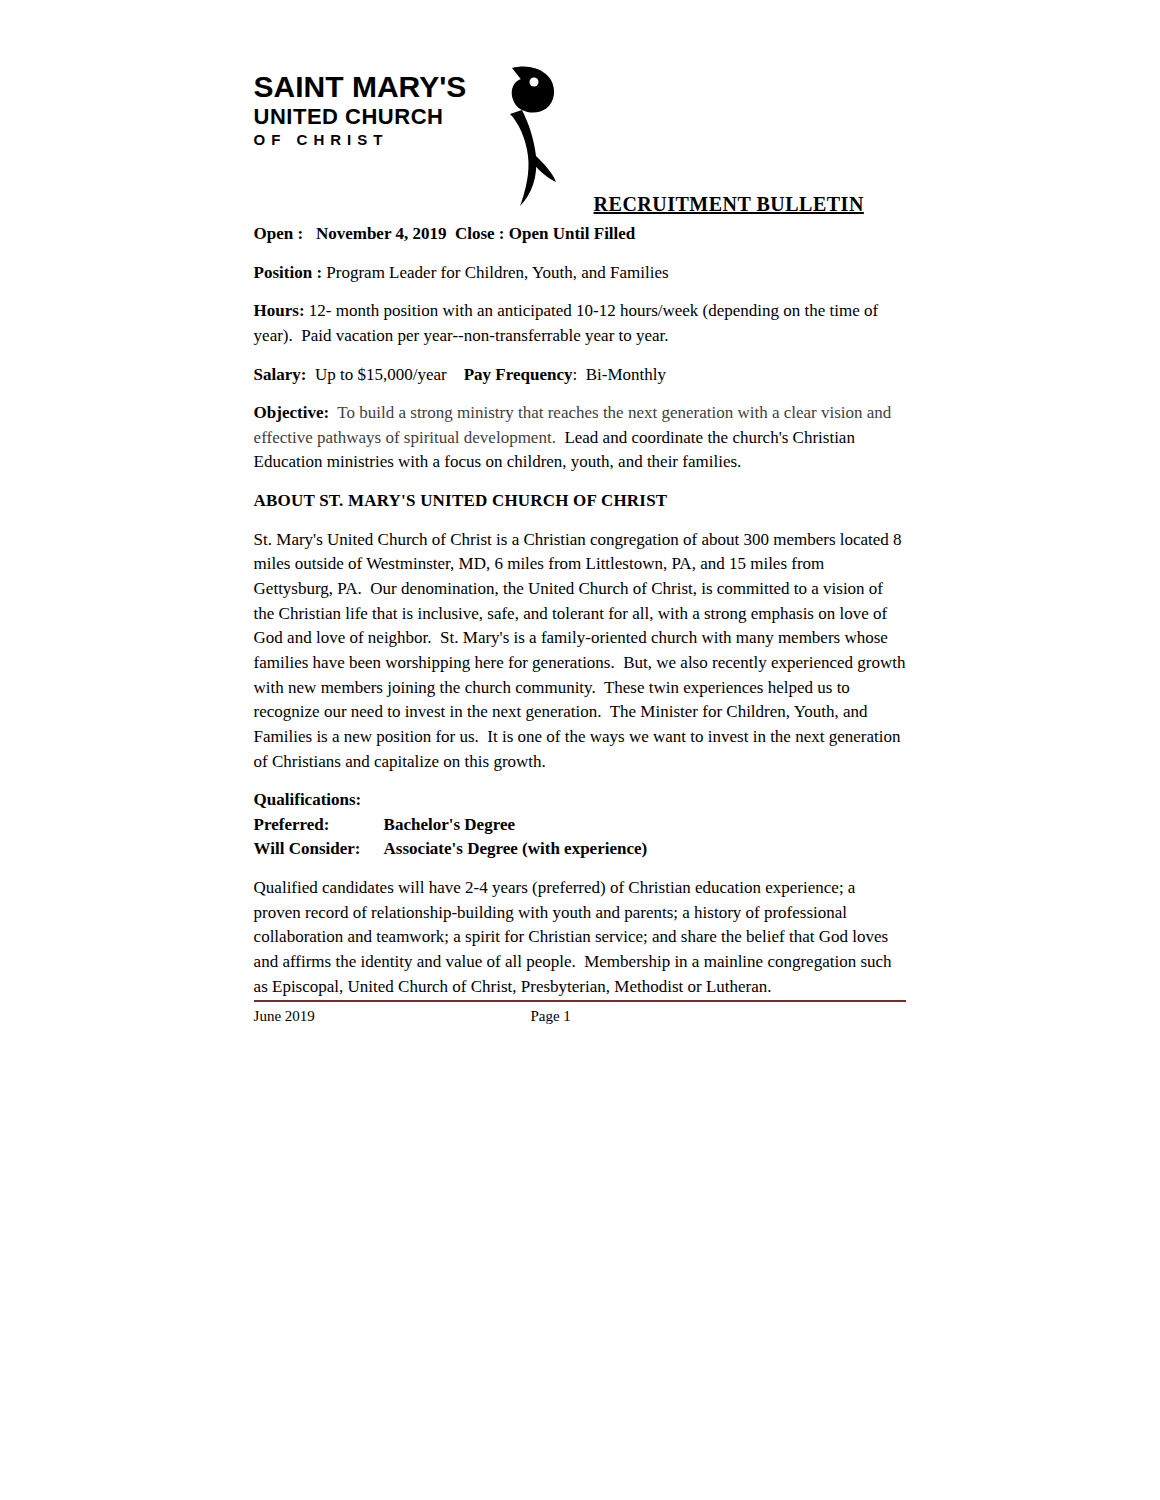SAINT MARY'S
UNITED CHURCH
OF CHRIST
RECRUITMENT BULLETIN
Open : November 4, 2019 Close : Open Until Filled
Position : Program Leader for Children, Youth, and Families
Hours: 12- month position with an anticipated 10-12 hours/week (depending on the time of year). Paid vacation per year--non-transferrable year to year.
Salary: Up to $15,000/year Pay Frequency: Bi-Monthly
Objective: To build a strong ministry that reaches the next generation with a clear vision and effective pathways of spiritual development. Lead and coordinate the church's Christian Education ministries with a focus on children, youth, and their families.
ABOUT ST. MARY'S UNITED CHURCH OF CHRIST
St. Mary's United Church of Christ is a Christian congregation of about 300 members located 8 miles outside of Westminster, MD, 6 miles from Littlestown, PA, and 15 miles from Gettysburg, PA. Our denomination, the United Church of Christ, is committed to a vision of the Christian life that is inclusive, safe, and tolerant for all, with a strong emphasis on love of God and love of neighbor. St. Mary's is a family-oriented church with many members whose families have been worshipping here for generations. But, we also recently experienced growth with new members joining the church community. These twin experiences helped us to recognize our need to invest in the next generation. The Minister for Children, Youth, and Families is a new position for us. It is one of the ways we want to invest in the next generation of Christians and capitalize on this growth.
Qualifications:
Preferred: Bachelor's Degree
Will Consider: Associate's Degree (with experience)
Qualified candidates will have 2-4 years (preferred) of Christian education experience; a proven record of relationship-building with youth and parents; a history of professional collaboration and teamwork; a spirit for Christian service; and share the belief that God loves and affirms the identity and value of all people. Membership in a mainline congregation such as Episcopal, United Church of Christ, Presbyterian, Methodist or Lutheran.
June 2019
Page 1